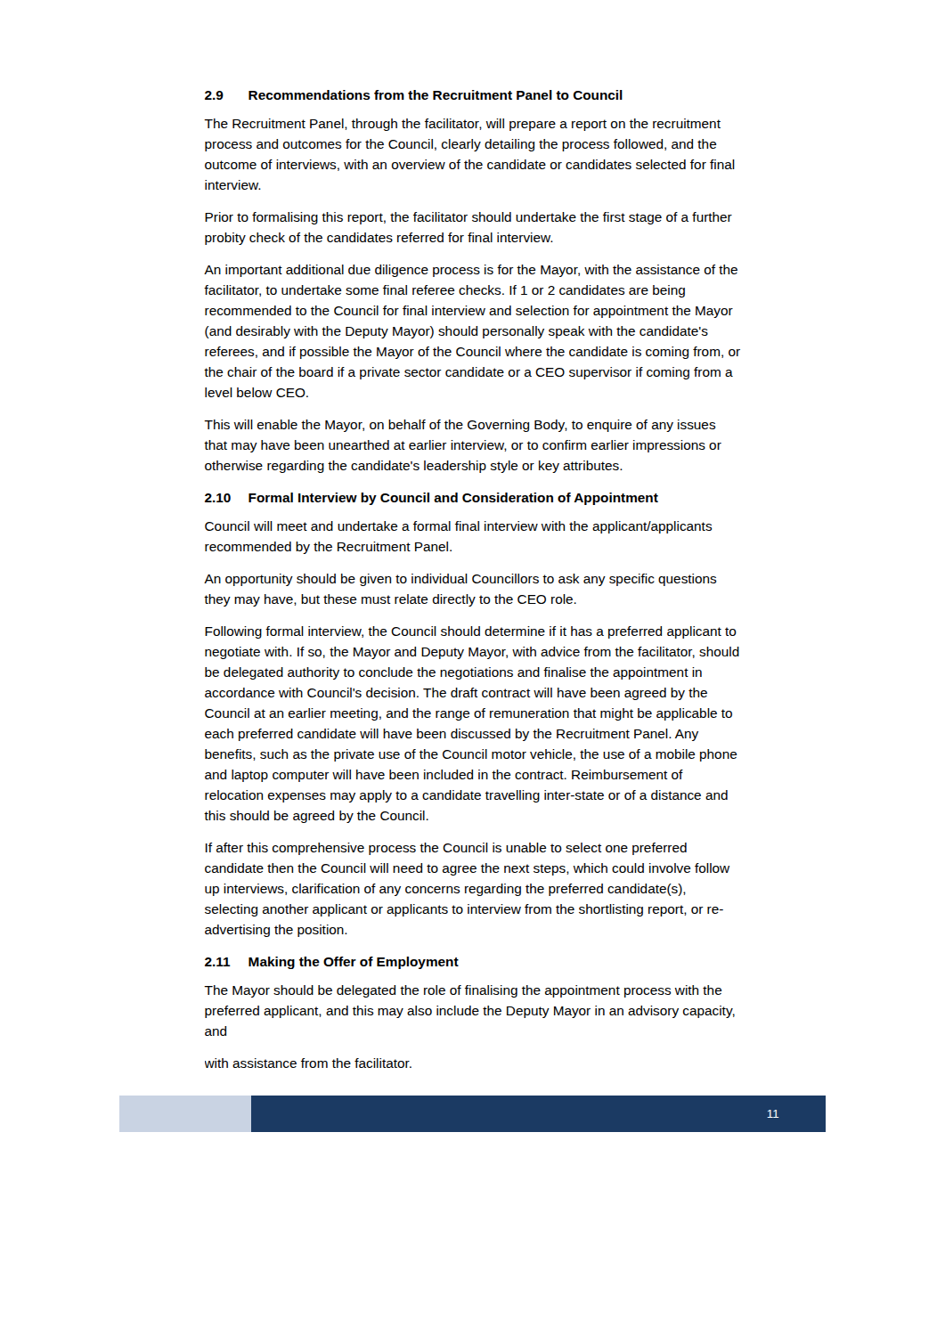2.9 Recommendations from the Recruitment Panel to Council
The Recruitment Panel, through the facilitator, will prepare a report on the recruitment process and outcomes for the Council, clearly detailing the process followed, and the outcome of interviews, with an overview of the candidate or candidates selected for final interview.
Prior to formalising this report, the facilitator should undertake the first stage of a further probity check of the candidates referred for final interview.
An important additional due diligence process is for the Mayor, with the assistance of the facilitator, to undertake some final referee checks. If 1 or 2 candidates are being recommended to the Council for final interview and selection for appointment the Mayor (and desirably with the Deputy Mayor) should personally speak with the candidate's referees, and if possible the Mayor of the Council where the candidate is coming from, or the chair of the board if a private sector candidate or a CEO supervisor if coming from a level below CEO.
This will enable the Mayor, on behalf of the Governing Body, to enquire of any issues that may have been unearthed at earlier interview, or to confirm earlier impressions or otherwise regarding the candidate's leadership style or key attributes.
2.10 Formal Interview by Council and Consideration of Appointment
Council will meet and undertake a formal final interview with the applicant/applicants recommended by the Recruitment Panel.
An opportunity should be given to individual Councillors to ask any specific questions they may have, but these must relate directly to the CEO role.
Following formal interview, the Council should determine if it has a preferred applicant to negotiate with. If so, the Mayor and Deputy Mayor, with advice from the facilitator, should be delegated authority to conclude the negotiations and finalise the appointment in accordance with Council's decision. The draft contract will have been agreed by the Council at an earlier meeting, and the range of remuneration that might be applicable to each preferred candidate will have been discussed by the Recruitment Panel. Any benefits, such as the private use of the Council motor vehicle, the use of a mobile phone and laptop computer will have been included in the contract. Reimbursement of relocation expenses may apply to a candidate travelling inter-state or of a distance and this should be agreed by the Council.
If after this comprehensive process the Council is unable to select one preferred candidate then the Council will need to agree the next steps, which could involve follow up interviews, clarification of any concerns regarding the preferred candidate(s), selecting another applicant or applicants to interview from the shortlisting report, or re-advertising the position.
2.11 Making the Offer of Employment
The Mayor should be delegated the role of finalising the appointment process with the preferred applicant, and this may also include the Deputy Mayor in an advisory capacity, and
with assistance from the facilitator.
11